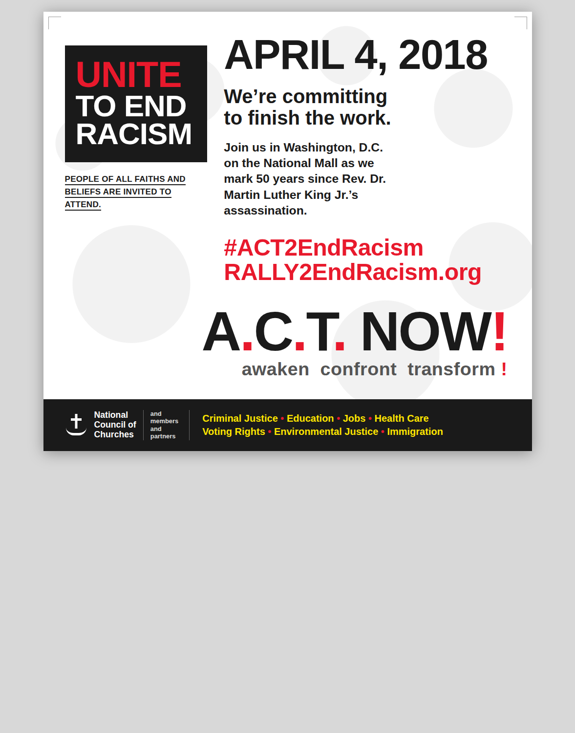Unite to end racism
People of all faiths and beliefs are invited to attend.
April 4, 2018
We’re committing to finish the work.
Join us in Washington, D.C. on the National Mall as we mark 50 years since Rev. Dr. Martin Luther King Jr.’s assassination.
#ACT2EndRacism RALLY2EndRacism.org
A. C. T. NOW!
awaken confront transform !
National Council of Churches
and members and partners
Criminal Justice • Education • Jobs • Health Care
Voting Rights • Environmental Justice • Immigration